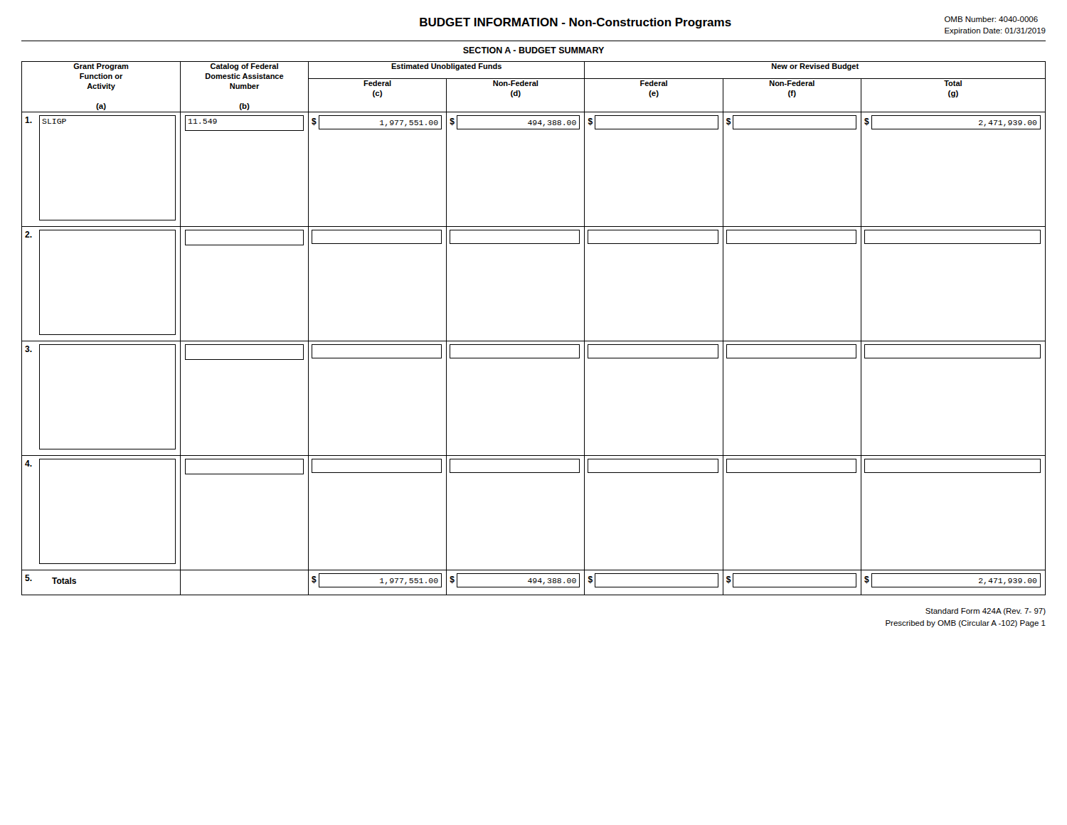BUDGET INFORMATION - Non-Construction Programs
OMB Number: 4040-0006
Expiration Date: 01/31/2019
SECTION A - BUDGET SUMMARY
| Grant Program Function or Activity (a) | Catalog of Federal Domestic Assistance Number (b) | Estimated Unobligated Funds | New or Revised Budget |
| Federal (c) | Non-Federal (d) | Federal (e) | Non-Federal (f) | Total (g) |
| 1. SLIGP | 11.549 | $ 1,977,551.00 | $ 494,388.00 | $ | $ | $ 2,471,939.00 |
| 2. | | | | | | |
| 3. | | | | | | |
| 4. | | | | | | |
| 5. Totals | | $ 1,977,551.00 | $ 494,388.00 | $ | $ | $ 2,471,939.00 |
Standard Form 424A (Rev. 7- 97)
Prescribed by OMB (Circular A -102) Page 1